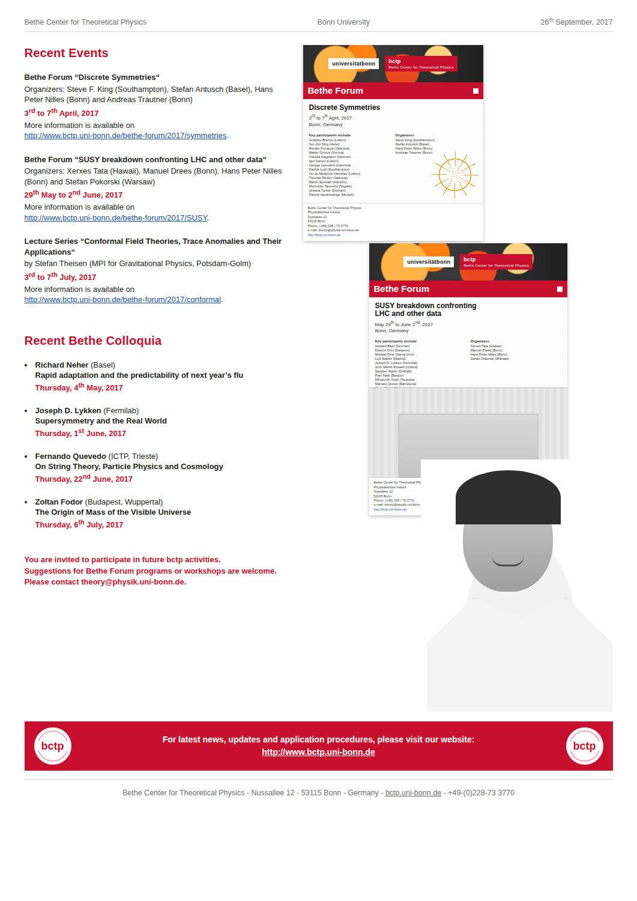Bethe Center for Theoretical Physics
Bonn University
26th September, 2017
Recent Events
Bethe Forum “Discrete Symmetries“
Organizers: Steve F. King (Southampton), Stefan Antusch (Basel), Hans Peter Nilles (Bonn) and Andreas Trautner (Bonn)
3rd to 7th April, 2017
More information is available on
http://www.bctp.uni-bonn.de/bethe-forum/2017/symmetries.
Bethe Forum “SUSY breakdown confronting LHC and other data“
Organizers: Xerxes Tata (Hawaii), Manuel Drees (Bonn), Hans Peter Nilles (Bonn) and Stefan Pokorski (Warsaw)
29th May to 2nd June, 2017
More information is available on
http://www.bctp.uni-bonn.de/bethe-forum/2017/SUSY.
Lecture Series “Conformal Field Theories, Trace Anomalies and Their Applications“
by Stefan Theisen (MPI for Gravitational Physics, Potsdam-Golm)
3rd to 7th July, 2017
More information is available on
http://www.bctp.uni-bonn.de/bethe-forum/2017/conformal.
Recent Bethe Colloquia
Richard Neher (Basel) Rapid adaptation and the predictability of next year’s flu Thursday, 4th May, 2017
Joseph D. Lykken (Fermilab) Supersymmetry and the Real World Thursday, 1st June, 2017
Fernando Quevedo (ICTP, Trieste) On String Theory, Particle Physics and Cosmology Thursday, 22nd June, 2017
Zoltan Fodor (Budapest, Wuppertal) The Origin of Mass of the Visible Universe Thursday, 6th July, 2017
You are invited to participate in future bctp activities.
Suggestions for Bethe Forum programs or workshops are welcome. Please contact theory@physik.uni-bonn.de.
universitätbonn bctpBethe Center for Theoretical Physics
Bethe Forum
Discrete Symmetries
3rd to 7th April, 2017
Bonn, Germany
Key participants include Gustavo Branco (Lisbon)
Gui-Jun Ding (Hefei)
Renato Fonseca (Valencia)
Walter Grimus (Vienna)
Claudia Hagedorn (Odense)
Igor Ivanov (Lisbon)
George Leontaris (Ioannina)
Patrick Ludl (Southampton)
Ivo de Medeiros Varzielas (Lisbon)
Thomas Rieder (Valencia)
Martin Spinrath (Hsinchu)
Morimitsu Tanimoto (Niigata)
Jessica Turner (Durham)
Patrick Vaudrevange (Munich)
Organizers Steve King (Southampton)
Stefan Antusch (Basel)
Hans Peter Nilles (Bonn)
Andreas Trautner (Bonn)
Bethe Center for Theoretical Physics
Physikalisches Institut
Nussallee 12
53115 Bonn
Phone: (+49) 228 / 73 3770
e-mail: theory@physik.uni-bonn.de
http://bctp.uni-bonn.de
universitätbonn bctpBethe Center for Theoretical Physics
Bethe Forum
SUSY breakdown confronting
LHC and other data
May 29th to June 2nd, 2017
Bonn, Germany
Key participants include Howard Baer (Norman)
Kiwoon Choi (Daejeon)
Michael Dine (Santa Cruz)
Luis Ibañez (Madrid)
Joseph D. Lykken (Fermilab)
John Marsh Russell (Oxford)
Stephen Martin (DeKalb)
Pran Nath (Boston)
Mihoko M. Nojiri (Tsukuba)
Mariano Quiros (Barcelona)
Stuart Raby (Columbus)
Graham Ross (Oxford)
Organizers Xerxes Tata (Hawaii)
Manuel Drees (Bonn)
Hans Peter Nilles (Bonn)
Stefan Pokorski (Warsaw)
Additional information and application form:
http://bctp.uni-bonn.de/bethe-forum/2017/SUSY
Bethe Center for Theoretical Physics
Physikalisches Institut
Nussallee 12
53115 Bonn
Phone: (+49) 228 / 73 3770
e-mail: theory@physik.uni-bonn.de
http://bctp.uni-bonn.de
bctp
For latest news, updates and application procedures, please visit our website:
http://www.bctp.uni-bonn.de
bctp
Bethe Center for Theoretical Physics - Nussallee 12 - 53115 Bonn - Germany - bctp.uni-bonn.de - +49-(0)228-73 3770